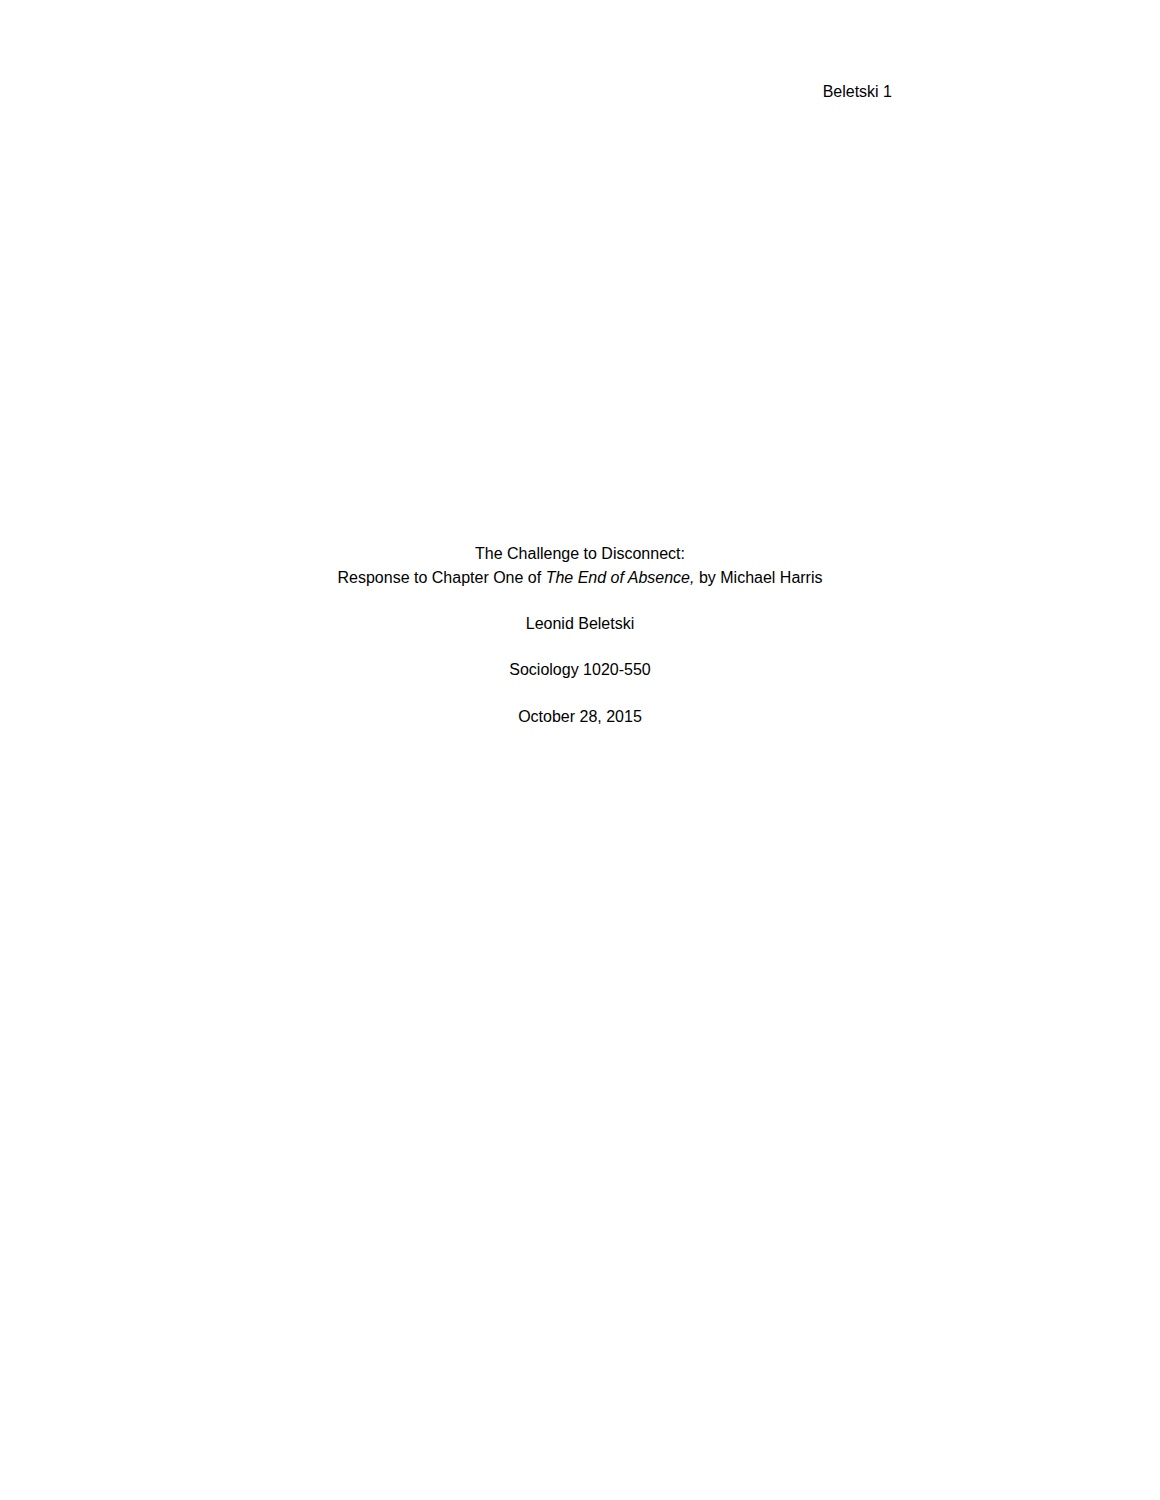Beletski 1
The Challenge to Disconnect: Response to Chapter One of The End of Absence, by Michael Harris
Leonid Beletski
Sociology 1020-550
October 28, 2015